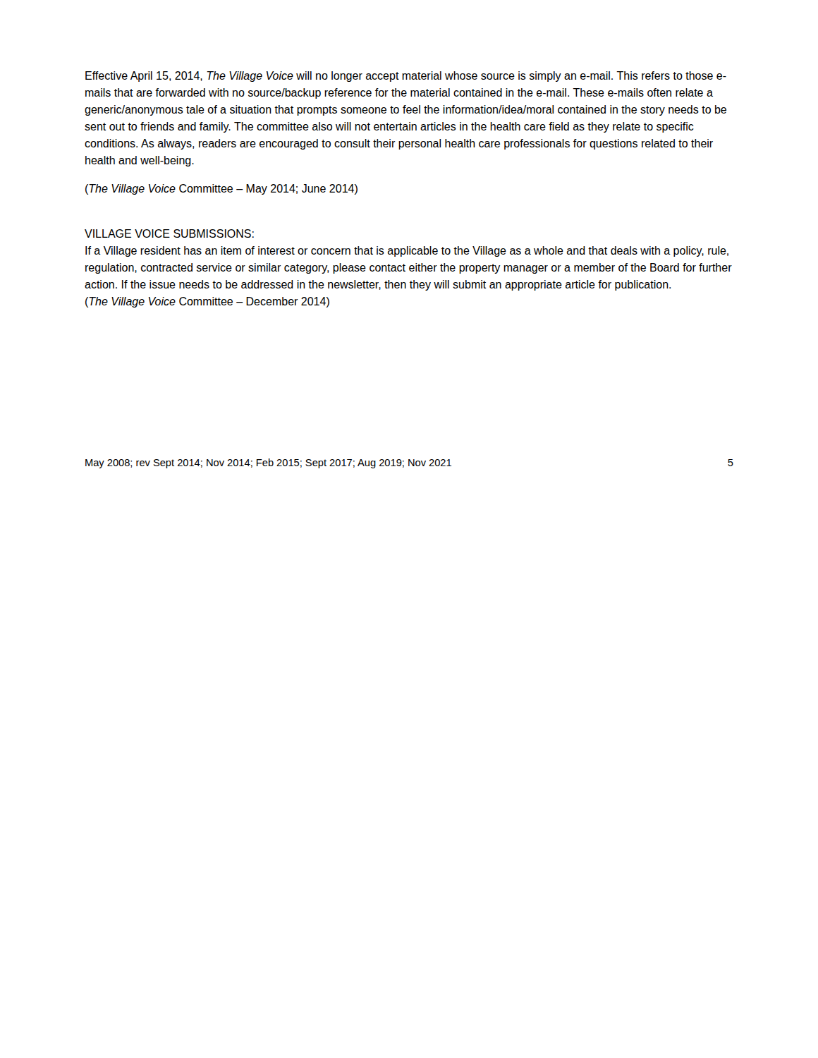Effective April 15, 2014, The Village Voice will no longer accept material whose source is simply an e-mail. This refers to those e-mails that are forwarded with no source/backup reference for the material contained in the e-mail. These e-mails often relate a generic/anonymous tale of a situation that prompts someone to feel the information/idea/moral contained in the story needs to be sent out to friends and family. The committee also will not entertain articles in the health care field as they relate to specific conditions. As always, readers are encouraged to consult their personal health care professionals for questions related to their health and well-being.
(The Village Voice Committee – May 2014; June 2014)
VILLAGE VOICE SUBMISSIONS:
If a Village resident has an item of interest or concern that is applicable to the Village as a whole and that deals with a policy, rule, regulation, contracted service or similar category, please contact either the property manager or a member of the Board for further action. If the issue needs to be addressed in the newsletter, then they will submit an appropriate article for publication.
(The Village Voice Committee – December 2014)
May 2008; rev Sept 2014; Nov 2014; Feb 2015; Sept 2017; Aug 2019; Nov 2021 5